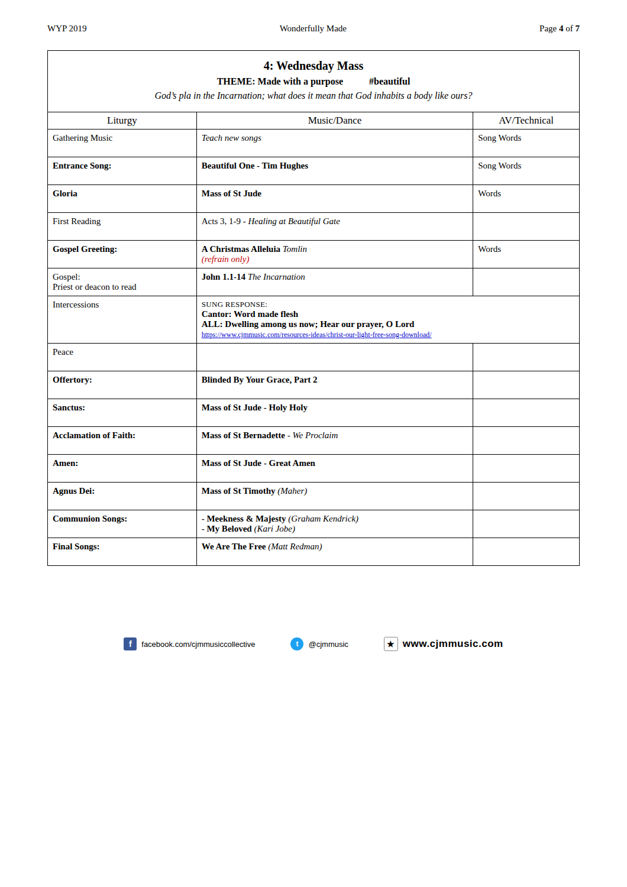WYP 2019
Wonderfully Made
Page 4 of 7
4: Wednesday Mass
THEME: Made with a purpose #beautiful
God’s pla in the Incarnation; what does it mean that God inhabits a body like ours?
| Liturgy | Music/Dance | AV/Technical |
| --- | --- | --- |
| Gathering Music | Teach new songs | Song Words |
| Entrance Song: | Beautiful One - Tim Hughes | Song Words |
| Gloria | Mass of St Jude | Words |
| First Reading | Acts 3, 1-9 - Healing at Beautiful Gate | |
| Gospel Greeting: | A Christmas Alleluia Tomlin (refrain only) | Words |
| Gospel: Priest or deacon to read | John 1.1-14 The Incarnation | |
| Intercessions | SUNG RESPONSE: Cantor: Word made flesh ALL: Dwelling among us now; Hear our prayer, O Lord https://www.cjmmusic.com/resources-ideas/christ-our-light-free-song-download/ |
| Peace | | |
| Offertory: | Blinded By Your Grace, Part 2 | |
| Sanctus: | Mass of St Jude - Holy Holy | |
| Acclamation of Faith: | Mass of St Bernadette - We Proclaim | |
| Amen: | Mass of St Jude - Great Amen | |
| Agnus Dei: | Mass of St Timothy (Maher) | |
| Communion Songs: | - Meekness & Majesty (Graham Kendrick) - My Beloved (Kari Jobe) | |
| Final Songs: | We Are The Free (Matt Redman) | |
f facebook.com/cjmmusiccollective
t @cjmmusic
★ www.cjmmusic.com